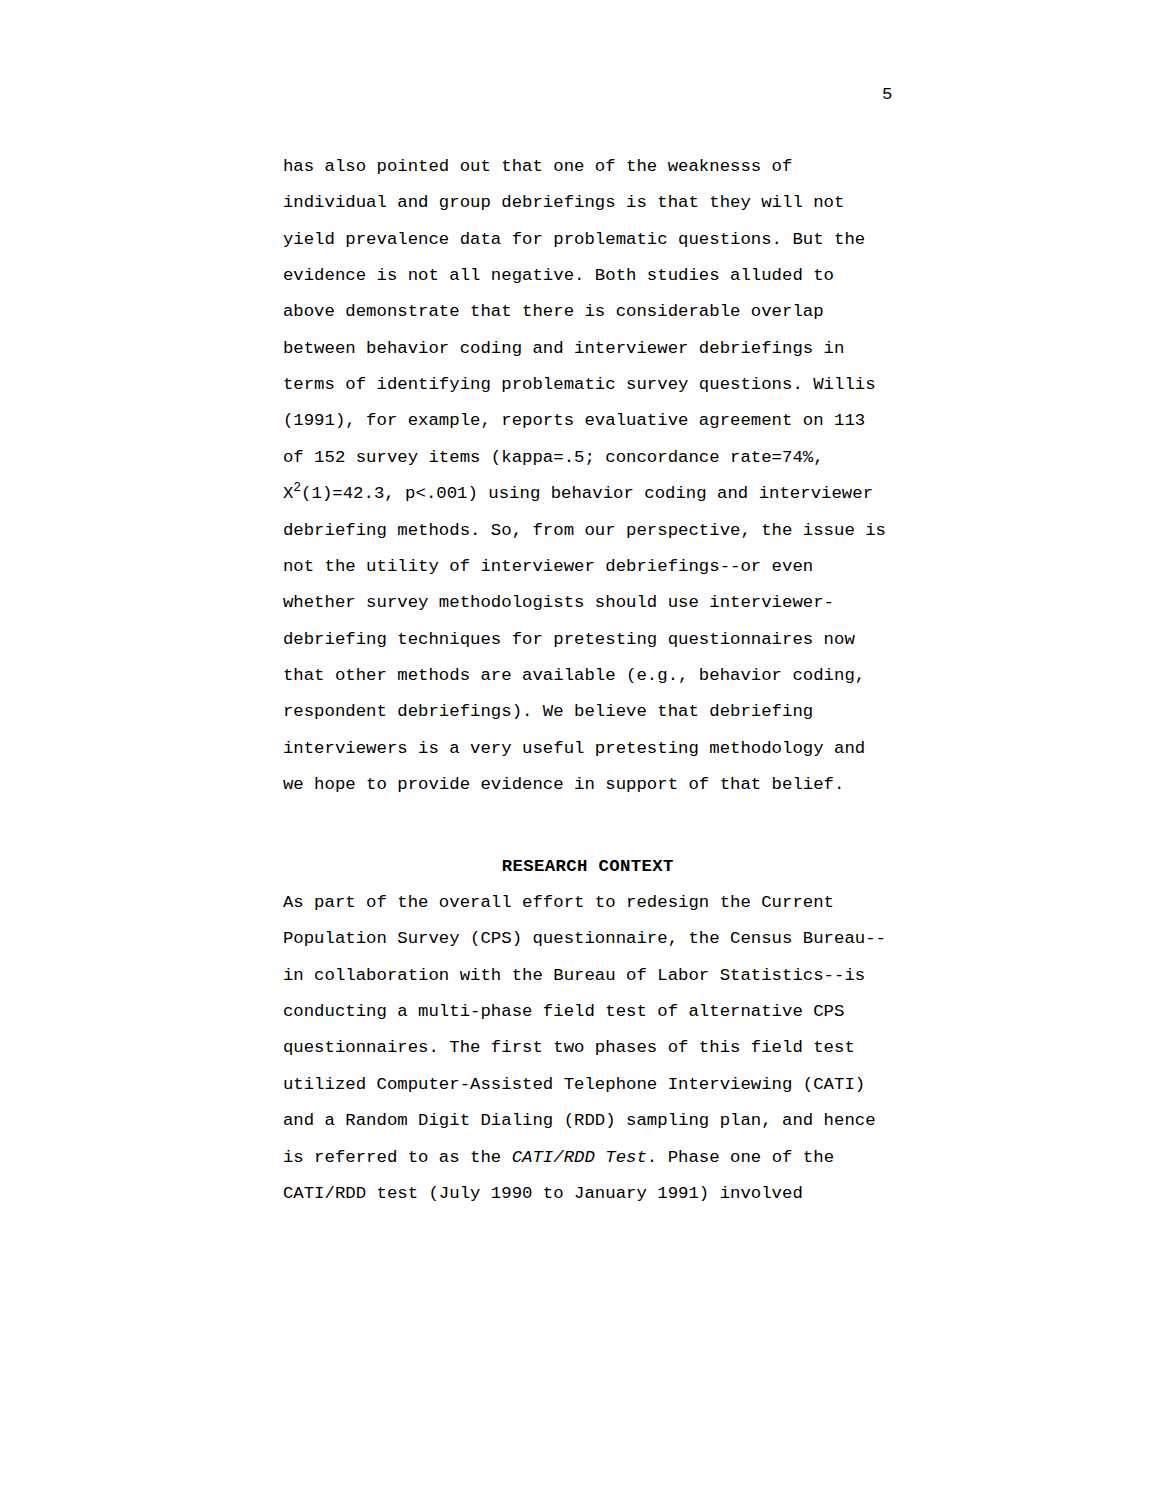5
has also pointed out that one of the weaknesss of individual and group debriefings is that they will not yield prevalence data for problematic questions. But the evidence is not all negative. Both studies alluded to above demonstrate that there is considerable overlap between behavior coding and interviewer debriefings in terms of identifying problematic survey questions. Willis (1991), for example, reports evaluative agreement on 113 of 152 survey items (kappa=.5; concordance rate=74%, X2(1)=42.3, p<.001) using behavior coding and interviewer debriefing methods. So, from our perspective, the issue is not the utility of interviewer debriefings--or even whether survey methodologists should use interviewer-debriefing techniques for pretesting questionnaires now that other methods are available (e.g., behavior coding, respondent debriefings). We believe that debriefing interviewers is a very useful pretesting methodology and we hope to provide evidence in support of that belief.
RESEARCH CONTEXT
As part of the overall effort to redesign the Current Population Survey (CPS) questionnaire, the Census Bureau--in collaboration with the Bureau of Labor Statistics--is conducting a multi-phase field test of alternative CPS questionnaires. The first two phases of this field test utilized Computer-Assisted Telephone Interviewing (CATI) and a Random Digit Dialing (RDD) sampling plan, and hence is referred to as the CATI/RDD Test. Phase one of the CATI/RDD test (July 1990 to January 1991) involved